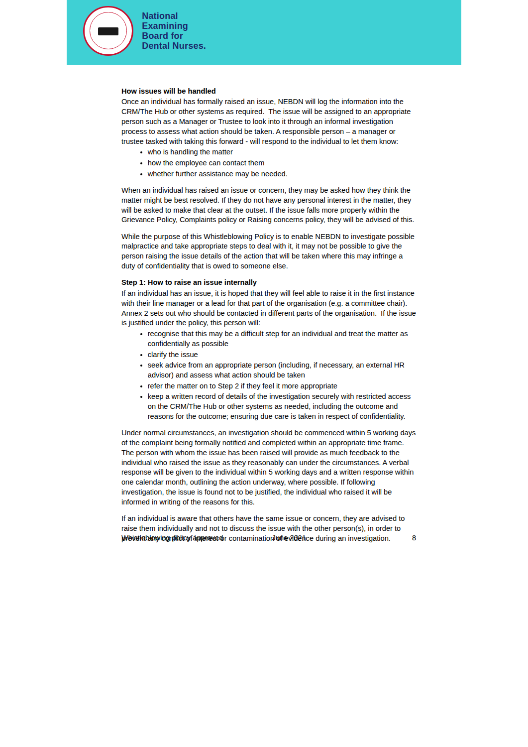National
Examining
Board for
Dental Nurses.
How issues will be handled
Once an individual has formally raised an issue, NEBDN will log the information into the CRM/The Hub or other systems as required. The issue will be assigned to an appropriate person such as a Manager or Trustee to look into it through an informal investigation process to assess what action should be taken. A responsible person – a manager or trustee tasked with taking this forward - will respond to the individual to let them know:
who is handling the matter
how the employee can contact them
whether further assistance may be needed.
When an individual has raised an issue or concern, they may be asked how they think the matter might be best resolved. If they do not have any personal interest in the matter, they will be asked to make that clear at the outset. If the issue falls more properly within the Grievance Policy, Complaints policy or Raising concerns policy, they will be advised of this.
While the purpose of this Whistleblowing Policy is to enable NEBDN to investigate possible malpractice and take appropriate steps to deal with it, it may not be possible to give the person raising the issue details of the action that will be taken where this may infringe a duty of confidentiality that is owed to someone else.
Step 1: How to raise an issue internally
If an individual has an issue, it is hoped that they will feel able to raise it in the first instance with their line manager or a lead for that part of the organisation (e.g. a committee chair). Annex 2 sets out who should be contacted in different parts of the organisation. If the issue is justified under the policy, this person will:
recognise that this may be a difficult step for an individual and treat the matter as confidentially as possible
clarify the issue
seek advice from an appropriate person (including, if necessary, an external HR advisor) and assess what action should be taken
refer the matter on to Step 2 if they feel it more appropriate
keep a written record of details of the investigation securely with restricted access on the CRM/The Hub or other systems as needed, including the outcome and reasons for the outcome; ensuring due care is taken in respect of confidentiality.
Under normal circumstances, an investigation should be commenced within 5 working days of the complaint being formally notified and completed within an appropriate time frame. The person with whom the issue has been raised will provide as much feedback to the individual who raised the issue as they reasonably can under the circumstances. A verbal response will be given to the individual within 5 working days and a written response within one calendar month, outlining the action underway, where possible. If following investigation, the issue is found not to be justified, the individual who raised it will be informed in writing of the reasons for this.
If an individual is aware that others have the same issue or concern, they are advised to raise them individually and not to discuss the issue with the other person(s), in order to prevent any conflict of interest or contamination of evidence during an investigation.
Whistleblowing policy approved June 2021 8